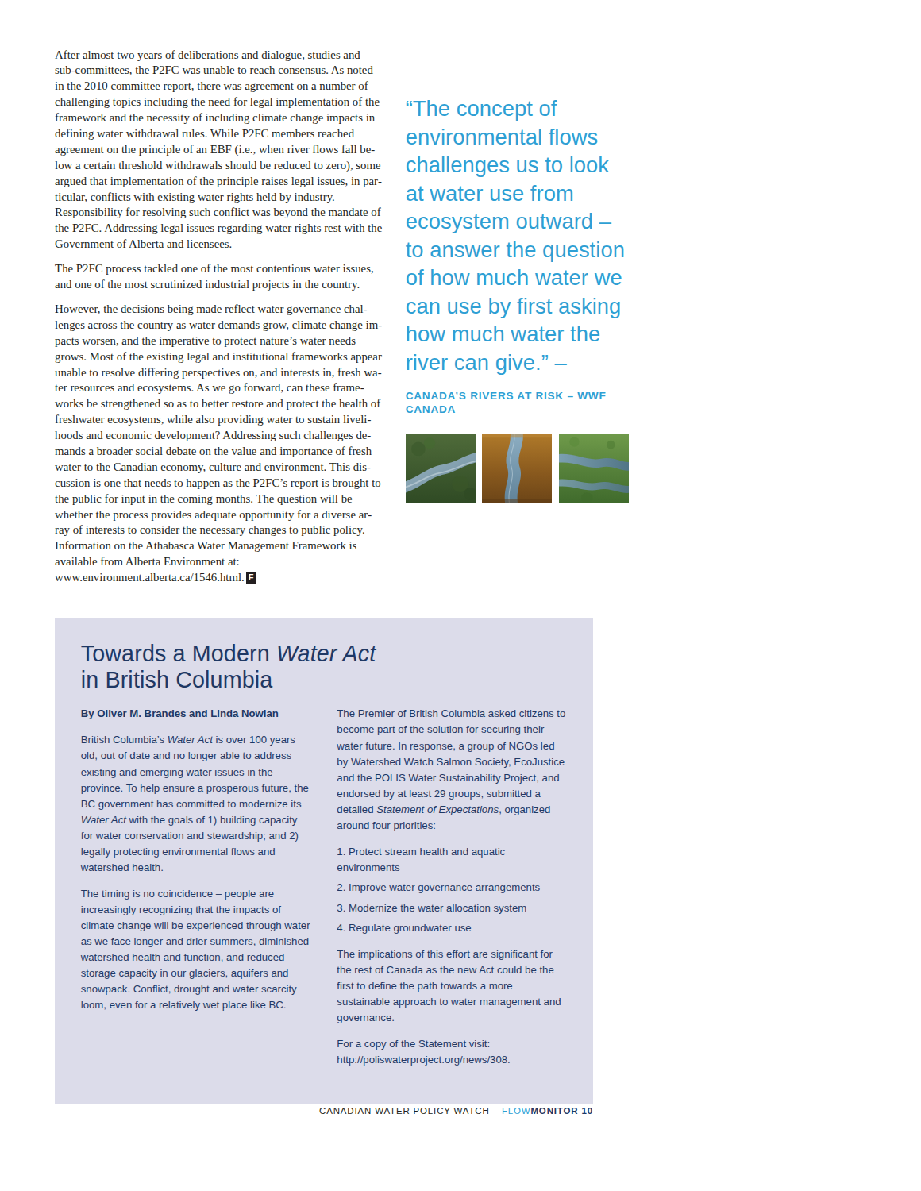After almost two years of deliberations and dialogue, studies and sub-committees, the P2FC was unable to reach consensus. As noted in the 2010 committee report, there was agreement on a number of challenging topics including the need for legal implementation of the framework and the necessity of including climate change impacts in defining water withdrawal rules. While P2FC members reached agreement on the principle of an EBF (i.e., when river flows fall below a certain threshold withdrawals should be reduced to zero), some argued that implementation of the principle raises legal issues, in particular, conflicts with existing water rights held by industry. Responsibility for resolving such conflict was beyond the mandate of the P2FC. Addressing legal issues regarding water rights rest with the Government of Alberta and licensees.
The P2FC process tackled one of the most contentious water issues, and one of the most scrutinized industrial projects in the country.
However, the decisions being made reflect water governance challenges across the country as water demands grow, climate change impacts worsen, and the imperative to protect nature’s water needs grows. Most of the existing legal and institutional frameworks appear unable to resolve differing perspectives on, and interests in, fresh water resources and ecosystems. As we go forward, can these frameworks be strengthened so as to better restore and protect the health of freshwater ecosystems, while also providing water to sustain livelihoods and economic development? Addressing such challenges demands a broader social debate on the value and importance of fresh water to the Canadian economy, culture and environment. This discussion is one that needs to happen as the P2FC’s report is brought to the public for input in the coming months. The question will be whether the process provides adequate opportunity for a diverse array of interests to consider the necessary changes to public policy. Information on the Athabasca Water Management Framework is available from Alberta Environment at: www.environment.alberta.ca/1546.html.F
“The concept of environmental flows challenges us to look at water use from ecosystem outward – to answer the question of how much water we can use by first asking how much water the river can give.” –
Canada’s Rivers at Risk – WWF Canada
Towards a Modern Water Act
in British Columbia
By Oliver M. Brandes and Linda Nowlan
British Columbia’s Water Act is over 100 years old, out of date and no longer able to address existing and emerging water issues in the province. To help ensure a prosperous future, the BC government has committed to modernize its Water Act with the goals of 1) building capacity for water conservation and stewardship; and 2) legally protecting environmental flows and watershed health.
The timing is no coincidence – people are increasingly recognizing that the impacts of climate change will be experienced through water as we face longer and drier summers, diminished watershed health and function, and reduced storage capacity in our glaciers, aquifers and snowpack. Conflict, drought and water scarcity loom, even for a relatively wet place like BC.
The Premier of British Columbia asked citizens to become part of the solution for securing their water future. In response, a group of NGOs led by Watershed Watch Salmon Society, EcoJustice and the POLIS Water Sustainability Project, and endorsed by at least 29 groups, submitted a detailed Statement of Expectations, organized around four priorities:
1. Protect stream health and aquatic environments
2. Improve water governance arrangements
3. Modernize the water allocation system
4. Regulate groundwater use
The implications of this effort are significant for the rest of Canada as the new Act could be the first to define the path towards a more sustainable approach to water management and governance.
For a copy of the Statement visit:
http://poliswaterproject.org/news/308.
Canadian Water Policy Watch – Flow Monitor 10